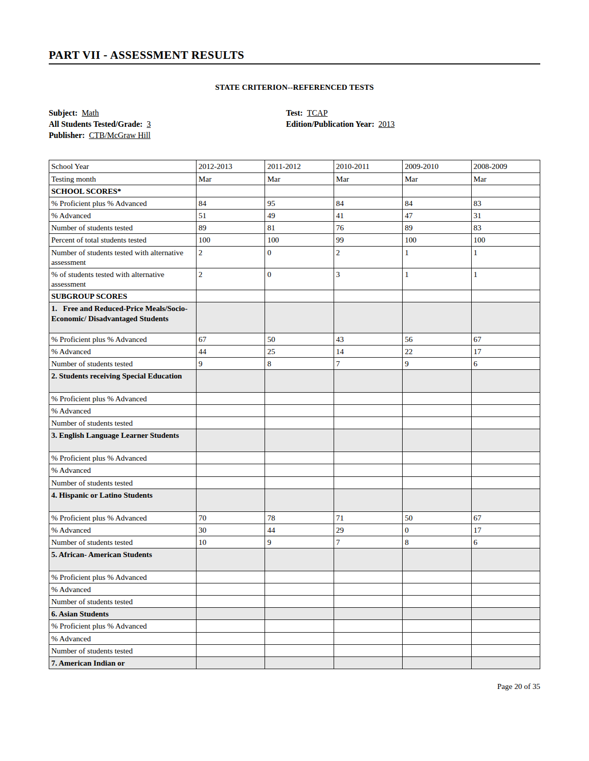PART VII - ASSESSMENT RESULTS
STATE CRITERION--REFERENCED TESTS
| Subject: Math | Test: TCAP |
| All Students Tested/Grade: 3 | Edition/Publication Year: 2013 |
| Publisher: CTB/McGraw Hill | |
| School Year | 2012-2013 | 2011-2012 | 2010-2011 | 2009-2010 | 2008-2009 |
| Testing month | Mar | Mar | Mar | Mar | Mar |
| SCHOOL SCORES* | | | | | |
| % Proficient plus % Advanced | 84 | 95 | 84 | 84 | 83 |
| % Advanced | 51 | 49 | 41 | 47 | 31 |
| Number of students tested | 89 | 81 | 76 | 89 | 83 |
| Percent of total students tested | 100 | 100 | 99 | 100 | 100 |
| Number of students tested with alternative assessment | 2 | 0 | 2 | 1 | 1 |
| % of students tested with alternative assessment | 2 | 0 | 3 | 1 | 1 |
| SUBGROUP SCORES | | | | | |
| 1. Free and Reduced-Price Meals/Socio-Economic/ Disadvantaged Students | | | | | |
| % Proficient plus % Advanced | 67 | 50 | 43 | 56 | 67 |
| % Advanced | 44 | 25 | 14 | 22 | 17 |
| Number of students tested | 9 | 8 | 7 | 9 | 6 |
| 2. Students receiving Special Education | | | | | |
| % Proficient plus % Advanced | | | | | |
| % Advanced | | | | | |
| Number of students tested | | | | | |
| 3. English Language Learner Students | | | | | |
| % Proficient plus % Advanced | | | | | |
| % Advanced | | | | | |
| Number of students tested | | | | | |
| 4. Hispanic or Latino Students | | | | | |
| % Proficient plus % Advanced | 70 | 78 | 71 | 50 | 67 |
| % Advanced | 30 | 44 | 29 | 0 | 17 |
| Number of students tested | 10 | 9 | 7 | 8 | 6 |
| 5. African- American Students | | | | | |
| % Proficient plus % Advanced | | | | | |
| % Advanced | | | | | |
| Number of students tested | | | | | |
| 6. Asian Students | | | | | |
| % Proficient plus % Advanced | | | | | |
| % Advanced | | | | | |
| Number of students tested | | | | | |
| 7. American Indian or | | | | | |
Page 20 of 35